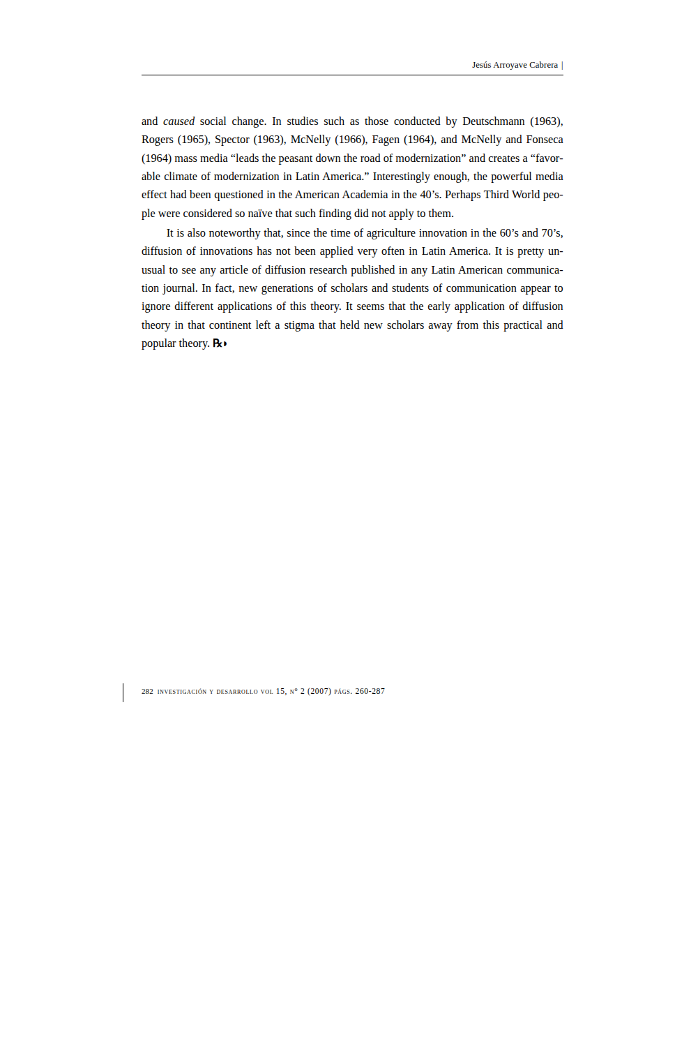Jesús Arroyave Cabrera |
and caused social change. In studies such as those conducted by Deutschmann (1963), Rogers (1965), Spector (1963), McNelly (1966), Fagen (1964), and McNelly and Fonseca (1964) mass media “leads the peasant down the road of modernization” and creates a “favorable climate of modernization in Latin America.” Interestingly enough, the powerful media effect had been questioned in the American Academia in the 40’s. Perhaps Third World people were considered so naïve that such finding did not apply to them.
It is also noteworthy that, since the time of agriculture innovation in the 60’s and 70’s, diffusion of innovations has not been applied very often in Latin America. It is pretty unusual to see any article of diffusion research published in any Latin American communication journal. In fact, new generations of scholars and students of communication appear to ignore different applications of this theory. It seems that the early application of diffusion theory in that continent left a stigma that held new scholars away from this practical and popular theory. ℞◗
282 investigación y desarrollo vol 15, n° 2 (2007) págs. 260-287